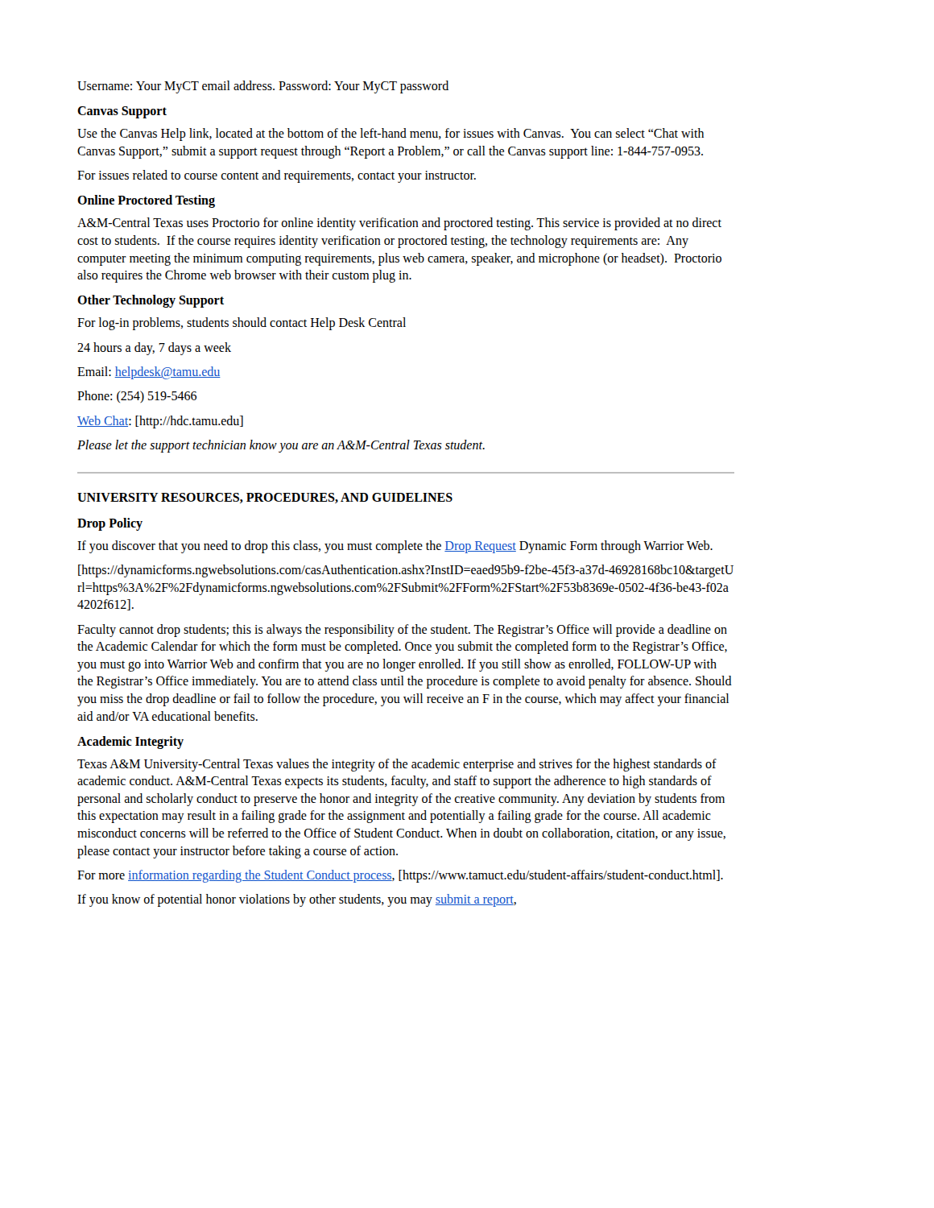Username: Your MyCT email address. Password: Your MyCT password
Canvas Support
Use the Canvas Help link, located at the bottom of the left-hand menu, for issues with Canvas. You can select “Chat with Canvas Support,” submit a support request through “Report a Problem,” or call the Canvas support line: 1-844-757-0953.
For issues related to course content and requirements, contact your instructor.
Online Proctored Testing
A&M-Central Texas uses Proctorio for online identity verification and proctored testing. This service is provided at no direct cost to students. If the course requires identity verification or proctored testing, the technology requirements are: Any computer meeting the minimum computing requirements, plus web camera, speaker, and microphone (or headset). Proctorio also requires the Chrome web browser with their custom plug in.
Other Technology Support
For log-in problems, students should contact Help Desk Central
24 hours a day, 7 days a week
Email: helpdesk@tamu.edu
Phone: (254) 519-5466
Web Chat: [http://hdc.tamu.edu]
Please let the support technician know you are an A&M-Central Texas student.
UNIVERSITY RESOURCES, PROCEDURES, AND GUIDELINES
Drop Policy
If you discover that you need to drop this class, you must complete the Drop Request Dynamic Form through Warrior Web.
[https://dynamicforms.ngwebsolutions.com/casAuthentication.ashx?InstID=eaed95b9-f2be-45f3-a37d-46928168bc10&targetUrl=https%3A%2F%2Fdynamicforms.ngwebsolutions.com%2FSubmit%2FForm%2FStart%2F53b8369e-0502-4f36-be43-f02a4202f612].
Faculty cannot drop students; this is always the responsibility of the student. The Registrar’s Office will provide a deadline on the Academic Calendar for which the form must be completed. Once you submit the completed form to the Registrar’s Office, you must go into Warrior Web and confirm that you are no longer enrolled. If you still show as enrolled, FOLLOW-UP with the Registrar’s Office immediately. You are to attend class until the procedure is complete to avoid penalty for absence. Should you miss the drop deadline or fail to follow the procedure, you will receive an F in the course, which may affect your financial aid and/or VA educational benefits.
Academic Integrity
Texas A&M University-Central Texas values the integrity of the academic enterprise and strives for the highest standards of academic conduct. A&M-Central Texas expects its students, faculty, and staff to support the adherence to high standards of personal and scholarly conduct to preserve the honor and integrity of the creative community. Any deviation by students from this expectation may result in a failing grade for the assignment and potentially a failing grade for the course. All academic misconduct concerns will be referred to the Office of Student Conduct. When in doubt on collaboration, citation, or any issue, please contact your instructor before taking a course of action.
For more information regarding the Student Conduct process, [https://www.tamuct.edu/student-affairs/student-conduct.html].
If you know of potential honor violations by other students, you may submit a report,